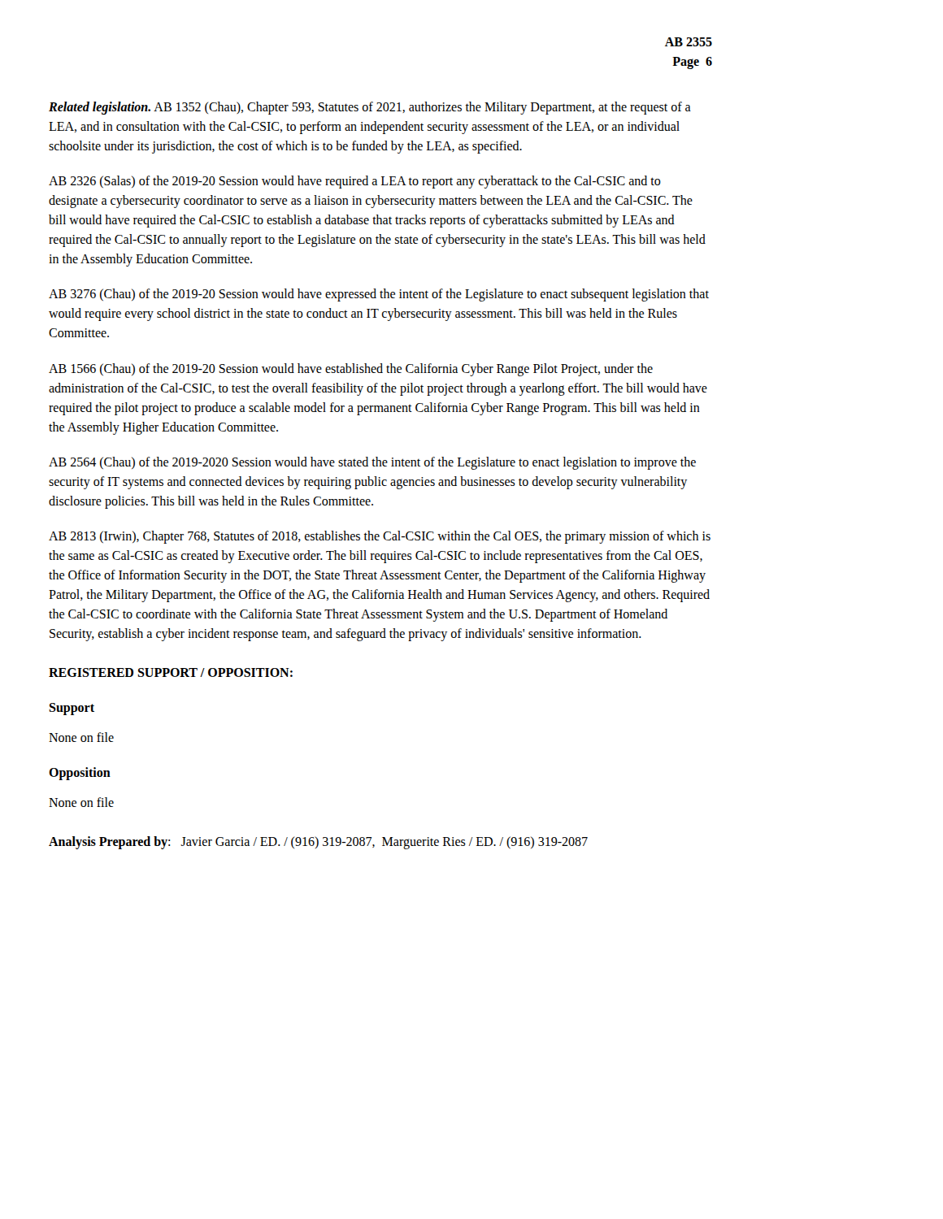AB 2355 Page 6
Related legislation. AB 1352 (Chau), Chapter 593, Statutes of 2021, authorizes the Military Department, at the request of a LEA, and in consultation with the Cal-CSIC, to perform an independent security assessment of the LEA, or an individual schoolsite under its jurisdiction, the cost of which is to be funded by the LEA, as specified.
AB 2326 (Salas) of the 2019-20 Session would have required a LEA to report any cyberattack to the Cal-CSIC and to designate a cybersecurity coordinator to serve as a liaison in cybersecurity matters between the LEA and the Cal-CSIC. The bill would have required the Cal-CSIC to establish a database that tracks reports of cyberattacks submitted by LEAs and required the Cal-CSIC to annually report to the Legislature on the state of cybersecurity in the state's LEAs. This bill was held in the Assembly Education Committee.
AB 3276 (Chau) of the 2019-20 Session would have expressed the intent of the Legislature to enact subsequent legislation that would require every school district in the state to conduct an IT cybersecurity assessment. This bill was held in the Rules Committee.
AB 1566 (Chau) of the 2019-20 Session would have established the California Cyber Range Pilot Project, under the administration of the Cal-CSIC, to test the overall feasibility of the pilot project through a yearlong effort. The bill would have required the pilot project to produce a scalable model for a permanent California Cyber Range Program. This bill was held in the Assembly Higher Education Committee.
AB 2564 (Chau) of the 2019-2020 Session would have stated the intent of the Legislature to enact legislation to improve the security of IT systems and connected devices by requiring public agencies and businesses to develop security vulnerability disclosure policies. This bill was held in the Rules Committee.
AB 2813 (Irwin), Chapter 768, Statutes of 2018, establishes the Cal-CSIC within the Cal OES, the primary mission of which is the same as Cal-CSIC as created by Executive order. The bill requires Cal-CSIC to include representatives from the Cal OES, the Office of Information Security in the DOT, the State Threat Assessment Center, the Department of the California Highway Patrol, the Military Department, the Office of the AG, the California Health and Human Services Agency, and others. Required the Cal-CSIC to coordinate with the California State Threat Assessment System and the U.S. Department of Homeland Security, establish a cyber incident response team, and safeguard the privacy of individuals' sensitive information.
REGISTERED SUPPORT / OPPOSITION:
Support
None on file
Opposition
None on file
Analysis Prepared by: Javier Garcia / ED. / (916) 319-2087, Marguerite Ries / ED. / (916) 319-2087